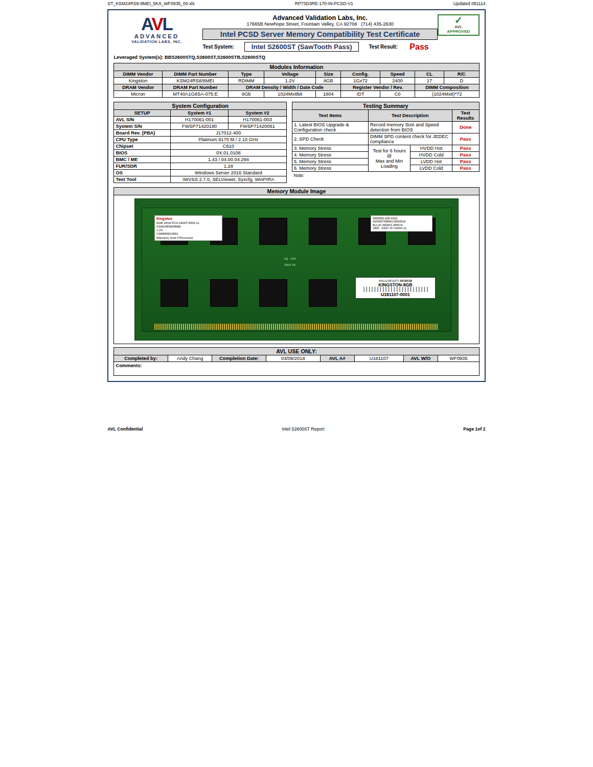ST_KSM24RS8-8MEI_5KX_WF0935_00.xls
RP73D3RE-170-IN-PCSD-V1
Updated 081114
AVL
ADVANCED
VALIDATION LABS, INC.
Advanced Validation Labs, Inc.
17665B Newhope Street, Fountain Valley, CA 92708 (714) 435-2630
Intel PCSD Server Memory Compatibility Test Certificate
Test System:
Intel S2600ST (SawTooth Pass)
Test Result:
Pass
✓
AVL
APPROVED
Leveraged System(s): BBS2600STQ,S2600ST,S2600STB,S2600STQ
| Modules Information |
| DIMM Vendor | DIMM Part Number | Type | Voltage | Size | Config. | Speed | CL | R/C |
| Kingston | KSM24RS8/8MEI | RDIMM | 1.2V | 8GB | 1Gx72 | 2400 | 17 | D |
| DRAM Vendor | DRAM Part Number | DRAM Density / Width / Date Code | Register Vendor / Rev. | DIMM Composition |
| Micron | MT40A1G8SA-075:E | 8Gb | 1024Mx8bit | 1804 | IDT | C0 | (1024Mx8)*72 |
| System Configuration |
| SETUP | System #1 | System #2 |
| AVL S/N | H170061-001 | H170061-003 |
| System S/N | FWSP71420190 | FWSP71420061 |
| Board Rev. (PBA) | J17012-400 |
| CPU Type | Platinum 8170 M / 2.10 GHz |
| Chipset | C610 |
| BIOS | 0X.01.0108 |
| BMC / ME | 1.43 / 04.00.04.294 |
| FUR/SDR | 1.28 |
| OS | Windows Server 2016 Standard |
| Test Tool | iWVSS 2.7.0, SELViewer, Syscfg, WinPIRA |
| Testing Summary |
| Test Items | Test Description | Test Results |
| 1. Latest BIOS Upgrade & Configuration check | Record memory Size and Speed detection from BIOS | Done |
| 2. SPD Check | DIMM SPD content check for JEDEC compliance | Pass |
| 3. Memory Stress | Test for 6 hours @ Max and Min Loading | HVDD Hot | Pass |
| 4. Memory Stress | HVDD Cold | Pass |
| 5. Memory Stress | LVDD Hot | Pass |
| 6. Memory Stress | LVDD Cold | Pass |
| Note: |
Memory Module Image
Kingston
8GB 1Rx8 PC4-2400T-RD0-11
KSM24RS8/8MEI
1.2V
CSMM0921891
Warranty Void If Removed
9965596-038.A00G
0000007958561-$000019
8LLLP-J93SK3-JWKU6
1806 ASSY IN CHINA (1)
CE 1747
24V-0 7A
AVL(U181107) 02/20/18
KINGSTON-8GB
||||||||||||||||||||||||
U181107-0001
AVL USE ONLY:
| Completed by: | Andy Chang | Completion Date: | 03/09/2018 | AVL A# | U181107 | AVL W/O | WF0935 |
Comments:
AVL Confidential
Intel S2600ST Report
Page 1of 2